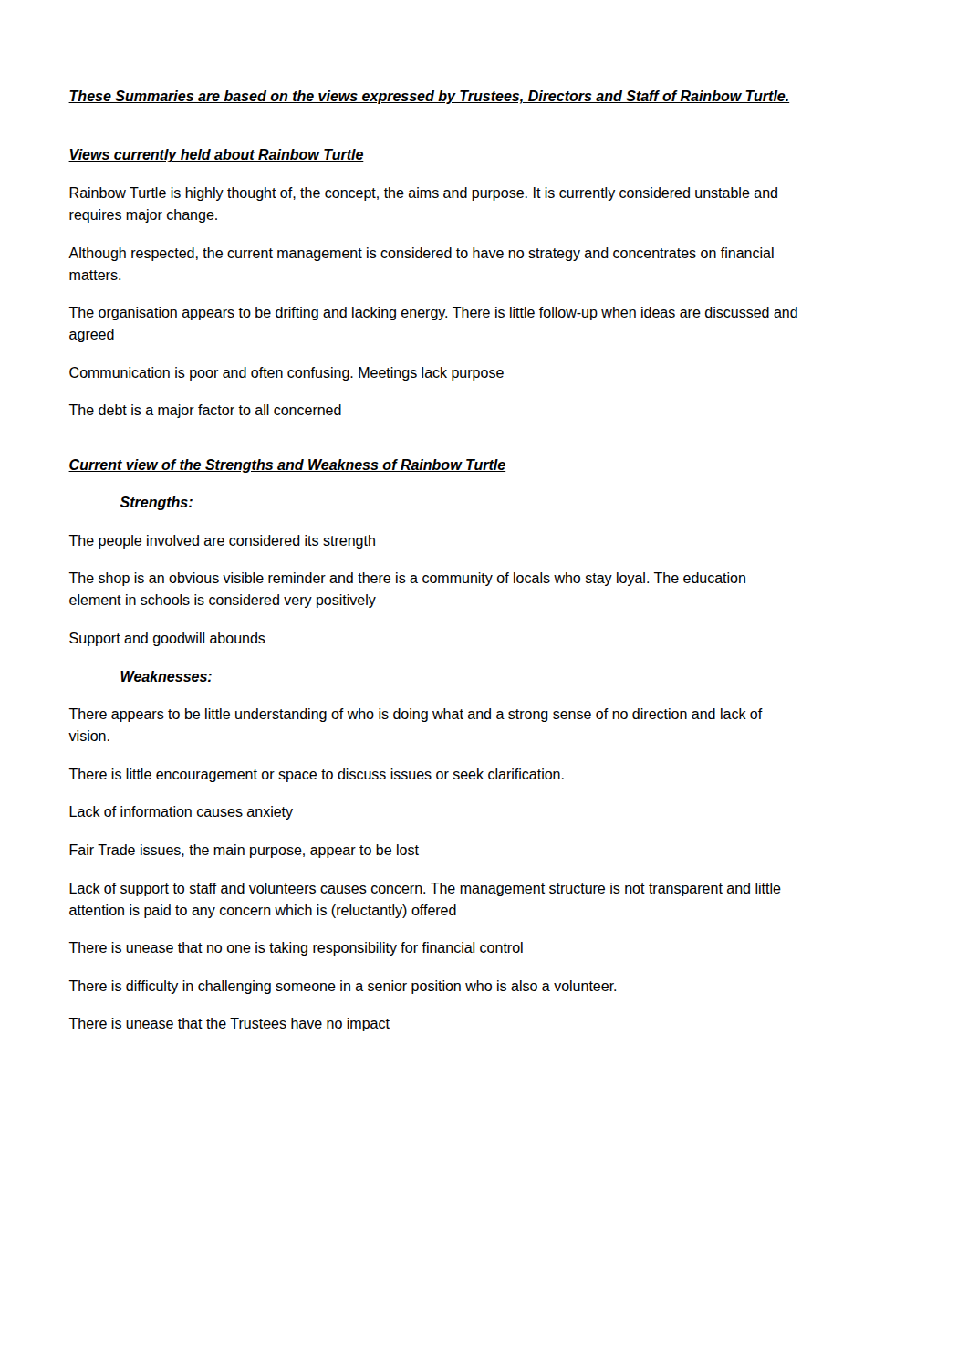These Summaries are based on the views expressed by Trustees, Directors and Staff of Rainbow Turtle.
Views currently held about Rainbow Turtle
Rainbow Turtle is highly thought of, the concept, the aims and purpose. It is currently considered unstable and requires major change.
Although respected, the current management is considered to have no strategy and concentrates on financial matters.
The organisation appears to be drifting and lacking energy. There is little follow-up when ideas are discussed and agreed
Communication is poor and often confusing. Meetings lack purpose
The debt is a major factor to all concerned
Current view of the Strengths and Weakness of Rainbow Turtle
Strengths:
The people involved are considered its strength
The shop is an obvious visible reminder and there is a community of locals who stay loyal. The education element in schools is considered very positively
Support and goodwill abounds
Weaknesses:
There appears to be little understanding of who is doing what and a strong sense of no direction and lack of vision.
There is little encouragement or space to discuss issues or seek clarification.
Lack of information causes anxiety
Fair Trade issues, the main purpose, appear to be lost
Lack of support to staff and volunteers causes concern. The management structure is not transparent and little attention is paid to any concern which is (reluctantly) offered
There is unease that no one is taking responsibility for financial control
There is difficulty in challenging someone in a senior position who is also a volunteer.
There is unease that the Trustees have no impact